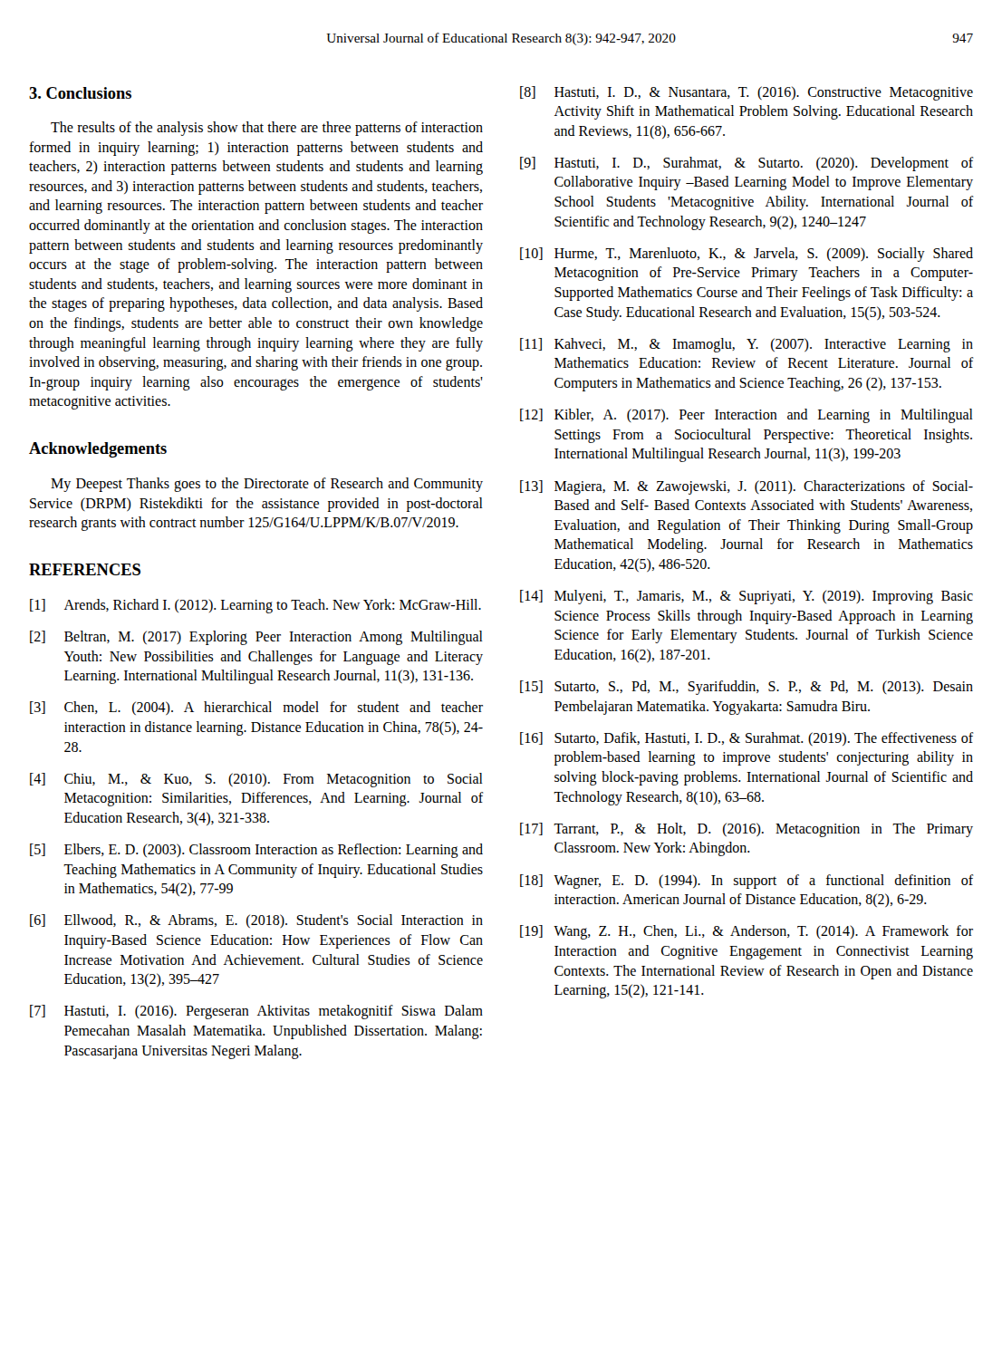Universal Journal of Educational Research 8(3): 942-947, 2020 947
3. Conclusions
The results of the analysis show that there are three patterns of interaction formed in inquiry learning; 1) interaction patterns between students and teachers, 2) interaction patterns between students and students and learning resources, and 3) interaction patterns between students and students, teachers, and learning resources. The interaction pattern between students and teacher occurred dominantly at the orientation and conclusion stages. The interaction pattern between students and students and learning resources predominantly occurs at the stage of problem-solving. The interaction pattern between students and students, teachers, and learning sources were more dominant in the stages of preparing hypotheses, data collection, and data analysis. Based on the findings, students are better able to construct their own knowledge through meaningful learning through inquiry learning where they are fully involved in observing, measuring, and sharing with their friends in one group. In-group inquiry learning also encourages the emergence of students' metacognitive activities.
Acknowledgements
My Deepest Thanks goes to the Directorate of Research and Community Service (DRPM) Ristekdikti for the assistance provided in post-doctoral research grants with contract number 125/G164/U.LPPM/K/B.07/V/2019.
REFERENCES
Arends, Richard I. (2012). Learning to Teach. New York: McGraw-Hill.
Beltran, M. (2017) Exploring Peer Interaction Among Multilingual Youth: New Possibilities and Challenges for Language and Literacy Learning. International Multilingual Research Journal, 11(3), 131-136.
Chen, L. (2004). A hierarchical model for student and teacher interaction in distance learning. Distance Education in China, 78(5), 24-28.
Chiu, M., & Kuo, S. (2010). From Metacognition to Social Metacognition: Similarities, Differences, And Learning. Journal of Education Research, 3(4), 321-338.
Elbers, E. D. (2003). Classroom Interaction as Reflection: Learning and Teaching Mathematics in A Community of Inquiry. Educational Studies in Mathematics, 54(2), 77-99
Ellwood, R., & Abrams, E. (2018). Student's Social Interaction in Inquiry-Based Science Education: How Experiences of Flow Can Increase Motivation And Achievement. Cultural Studies of Science Education, 13(2), 395–427
Hastuti, I. (2016). Pergeseran Aktivitas metakognitif Siswa Dalam Pemecahan Masalah Matematika. Unpublished Dissertation. Malang: Pascasarjana Universitas Negeri Malang.
Hastuti, I. D., & Nusantara, T. (2016). Constructive Metacognitive Activity Shift in Mathematical Problem Solving. Educational Research and Reviews, 11(8), 656-667.
Hastuti, I. D., Surahmat, & Sutarto. (2020). Development of Collaborative Inquiry –Based Learning Model to Improve Elementary School Students 'Metacognitive Ability. International Journal of Scientific and Technology Research, 9(2), 1240–1247
Hurme, T., Marenluoto, K., & Jarvela, S. (2009). Socially Shared Metacognition of Pre-Service Primary Teachers in a Computer-Supported Mathematics Course and Their Feelings of Task Difficulty: a Case Study. Educational Research and Evaluation, 15(5), 503-524.
Kahveci, M., & Imamoglu, Y. (2007). Interactive Learning in Mathematics Education: Review of Recent Literature. Journal of Computers in Mathematics and Science Teaching, 26 (2), 137-153.
Kibler, A. (2017). Peer Interaction and Learning in Multilingual Settings From a Sociocultural Perspective: Theoretical Insights. International Multilingual Research Journal, 11(3), 199-203
Magiera, M. & Zawojewski, J. (2011). Characterizations of Social-Based and Self- Based Contexts Associated with Students' Awareness, Evaluation, and Regulation of Their Thinking During Small-Group Mathematical Modeling. Journal for Research in Mathematics Education, 42(5), 486-520.
Mulyeni, T., Jamaris, M., & Supriyati, Y. (2019). Improving Basic Science Process Skills through Inquiry-Based Approach in Learning Science for Early Elementary Students. Journal of Turkish Science Education, 16(2), 187-201.
Sutarto, S., Pd, M., Syarifuddin, S. P., & Pd, M. (2013). Desain Pembelajaran Matematika. Yogyakarta: Samudra Biru.
Sutarto, Dafik, Hastuti, I. D., & Surahmat. (2019). The effectiveness of problem-based learning to improve students' conjecturing ability in solving block-paving problems. International Journal of Scientific and Technology Research, 8(10), 63–68.
Tarrant, P., & Holt, D. (2016). Metacognition in The Primary Classroom. New York: Abingdon.
Wagner, E. D. (1994). In support of a functional definition of interaction. American Journal of Distance Education, 8(2), 6-29.
Wang, Z. H., Chen, Li., & Anderson, T. (2014). A Framework for Interaction and Cognitive Engagement in Connectivist Learning Contexts. The International Review of Research in Open and Distance Learning, 15(2), 121-141.